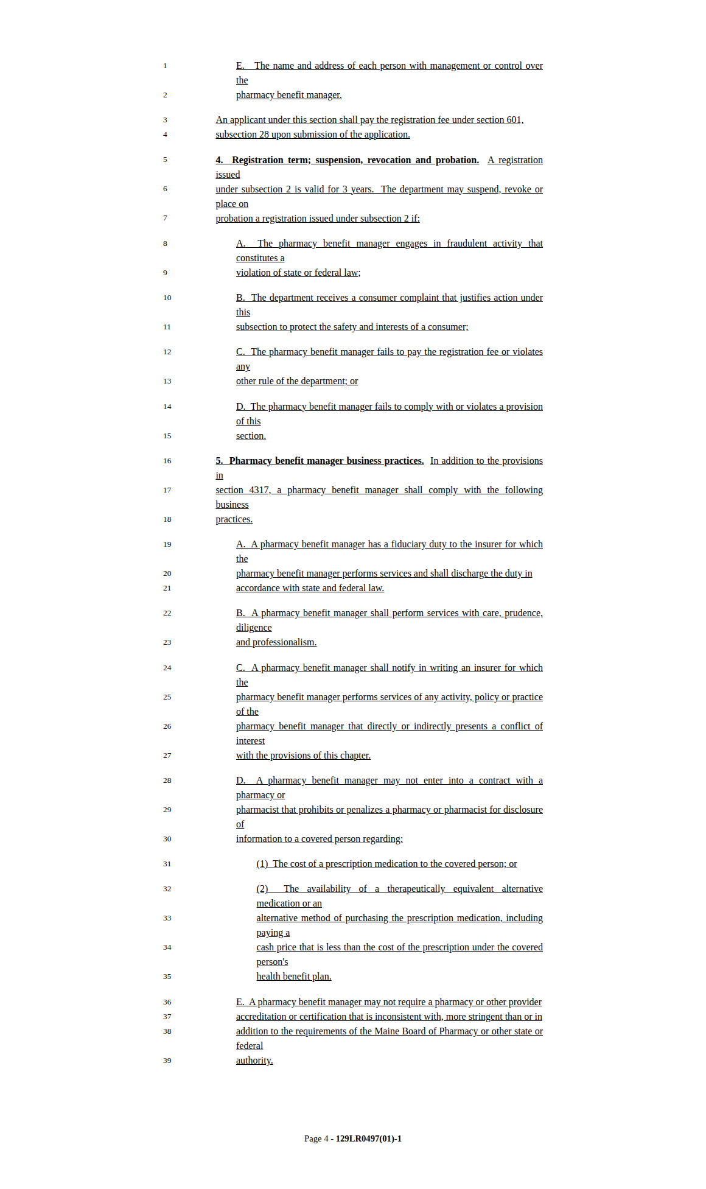1
E. The name and address of each person with management or control over the
2
pharmacy benefit manager.
3
An applicant under this section shall pay the registration fee under section 601,
4
subsection 28 upon submission of the application.
5
4. Registration term; suspension, revocation and probation. A registration issued
6
under subsection 2 is valid for 3 years. The department may suspend, revoke or place on
7
probation a registration issued under subsection 2 if:
8
A. The pharmacy benefit manager engages in fraudulent activity that constitutes a
9
violation of state or federal law;
10
B. The department receives a consumer complaint that justifies action under this
11
subsection to protect the safety and interests of a consumer;
12
C. The pharmacy benefit manager fails to pay the registration fee or violates any
13
other rule of the department; or
14
D. The pharmacy benefit manager fails to comply with or violates a provision of this
15
section.
16
5. Pharmacy benefit manager business practices. In addition to the provisions in
17
section 4317, a pharmacy benefit manager shall comply with the following business
18
practices.
19
A. A pharmacy benefit manager has a fiduciary duty to the insurer for which the
20
pharmacy benefit manager performs services and shall discharge the duty in
21
accordance with state and federal law.
22
B. A pharmacy benefit manager shall perform services with care, prudence, diligence
23
and professionalism.
24
C. A pharmacy benefit manager shall notify in writing an insurer for which the
25
pharmacy benefit manager performs services of any activity, policy or practice of the
26
pharmacy benefit manager that directly or indirectly presents a conflict of interest
27
with the provisions of this chapter.
28
D. A pharmacy benefit manager may not enter into a contract with a pharmacy or
29
pharmacist that prohibits or penalizes a pharmacy or pharmacist for disclosure of
30
information to a covered person regarding:
31
(1) The cost of a prescription medication to the covered person; or
32
(2) The availability of a therapeutically equivalent alternative medication or an
33
alternative method of purchasing the prescription medication, including paying a
34
cash price that is less than the cost of the prescription under the covered person's
35
health benefit plan.
36
E. A pharmacy benefit manager may not require a pharmacy or other provider
37
accreditation or certification that is inconsistent with, more stringent than or in
38
addition to the requirements of the Maine Board of Pharmacy or other state or federal
39
authority.
Page 4 - 129LR0497(01)-1